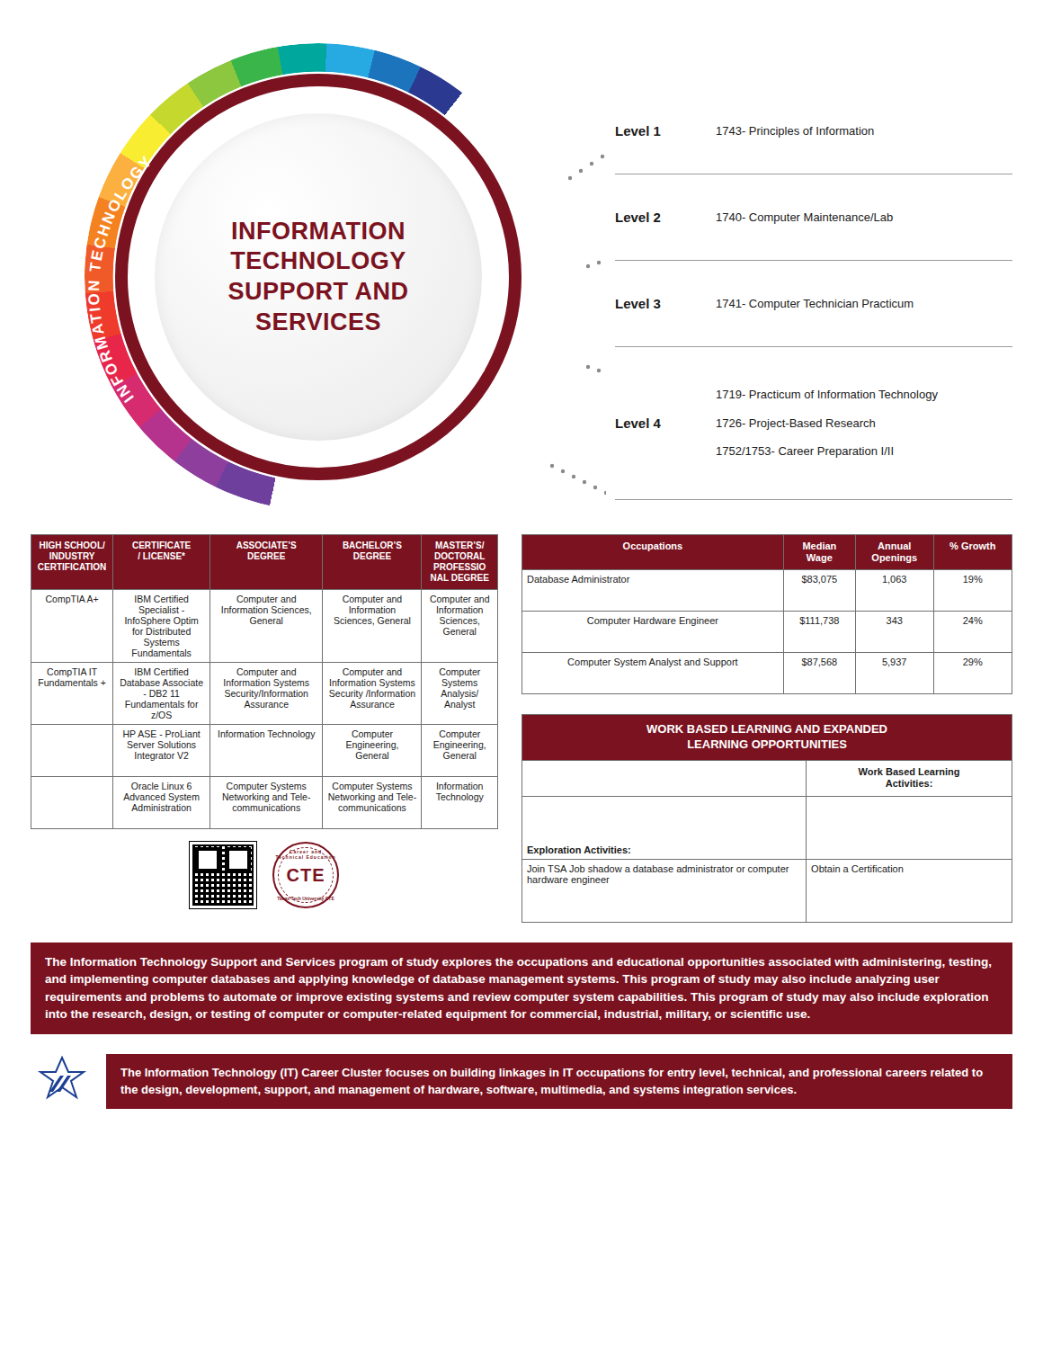Information
Technology
Support and
Services
I
INFORMATION TECHNOLOGY
Level 1
1743- Principles of Information
Level 2
1740- Computer Maintenance/Lab
Level 3
1741- Computer Technician Practicum
Level 4
1719- Practicum of Information Technology
1726- Project-Based Research
1752/1753- Career Preparation I/II
| HIGH SCHOOL/ INDUSTRY CERTIFICATION | CERTIFICATE / LICENSE* | ASSOCIATE’S DEGREE | BACHELOR’S DEGREE | MASTER’S/ DOCTORAL PROFESSIO NAL DEGREE |
| --- | --- | --- | --- | --- |
| CompTIA A+ | IBM Certified Specialist - InfoSphere Optim for Distributed Systems Fundamentals | Computer and Information Sciences, General | Computer and Information Sciences, General | Computer and Information Sciences, General |
| CompTIA IT Fundamentals + | IBM Certified Database Associate - DB2 11 Fundamentals for z/OS | Computer and Information Systems Security/Information Assurance | Computer and Information Systems Security /Information Assurance | Computer Systems Analysis/ Analyst |
| | HP ASE - ProLiant Server Solutions Integrator V2 | Information Technology | Computer Engineering, General | Computer Engineering, General |
| | Oracle Linux 6 Advanced System Administration | Computer Systems Networking and Tele-communications | Computer Systems Networking and Tele-communications | Information Technology |
Career and Technical Education CTE Texas Tech University CTE
| Occupations | Median Wage | Annual Openings | % Growth |
| --- | --- | --- | --- |
| Database Administrator | $83,075 | 1,063 | 19% |
| Computer Hardware Engineer | $111,738 | 343 | 24% |
| Computer System Analyst and Support | $87,568 | 5,937 | 29% |
WORK BASED LEARNING AND EXPANDED
LEARNING OPPORTUNITIES
| | Work Based Learning Activities: |
| --- | --- |
| Exploration Activities: | |
| Join TSA Job shadow a database administrator or computer hardware engineer | Obtain a Certification |
The Information Technology Support and Services program of study explores the occupations and educational opportunities associated with administering, testing, and implementing computer databases and applying knowledge of database management systems. This program of study may also include analyzing user requirements and problems to automate or improve existing systems and review computer system capabilities. This program of study may also include exploration into the research, design, or testing of computer or computer-related equipment for commercial, industrial, military, or scientific use.
The Information Technology (IT) Career Cluster focuses on building linkages in IT occupations for entry level, technical, and professional careers related to the design, development, support, and management of hardware, software, multimedia, and systems integration services.